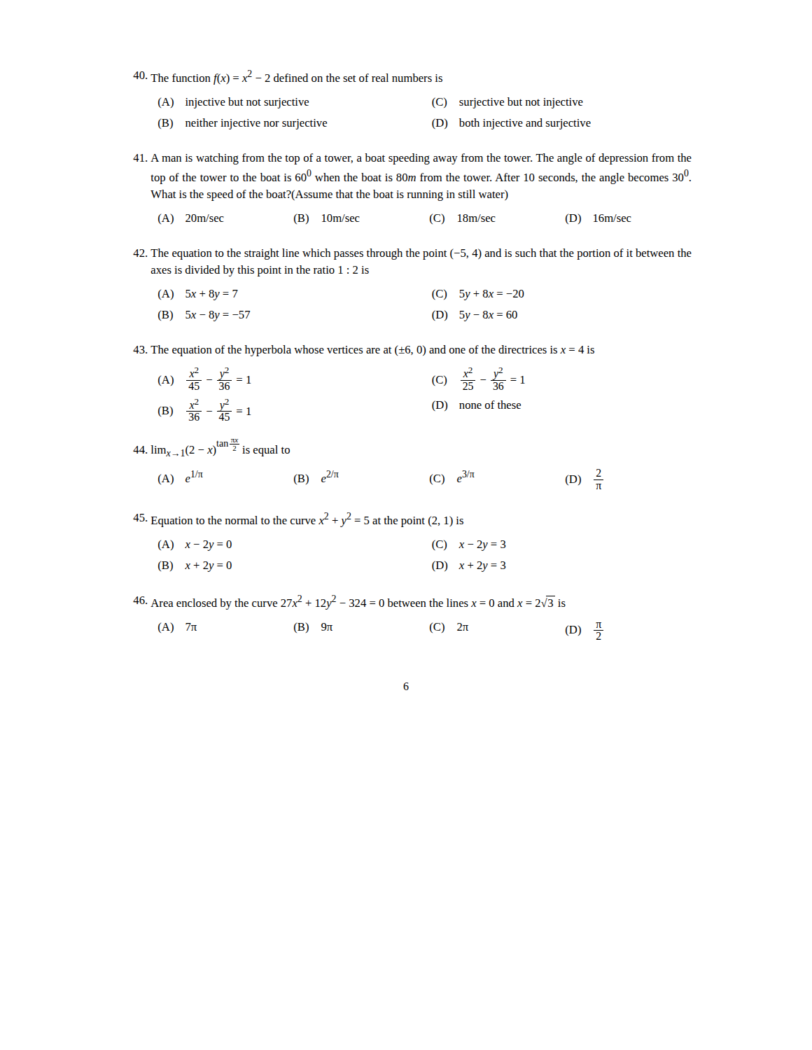The function f(x) = x2 − 2 defined on the set of real numbers is
(A) injective but not surjective
(C) surjective but not injective
(B) neither injective nor surjective
(D) both injective and surjective
A man is watching from the top of a tower, a boat speeding away from the tower. The angle of depression from the top of the tower to the boat is 600 when the boat is 80m from the tower. After 10 seconds, the angle becomes 300. What is the speed of the boat?(Assume that the boat is running in still water)
(A) 20m/sec
(B) 10m/sec
(C) 18m/sec
(D) 16m/sec
The equation to the straight line which passes through the point (−5, 4) and is such that the portion of it between the axes is divided by this point in the ratio 1 : 2 is
(A) 5x + 8y = 7
(C) 5y + 8x = −20
(B) 5x − 8y = −57
(D) 5y − 8x = 60
The equation of the hyperbola whose vertices are at (±6, 0) and one of the directrices is x = 4 is
(A) x245 − y236 = 1
(C) x225 − y236 = 1
(B) x236 − y245 = 1
(D) none of these
limx→1(2 − x)tanπx 2 is equal to
(A) e1/π
(B) e2/π
(C) e3/π
(D) 2 π
Equation to the normal to the curve x2 + y2 = 5 at the point (2, 1) is
(A) x − 2y = 0
(C) x − 2y = 3
(B) x + 2y = 0
(D) x + 2y = 3
Area enclosed by the curve 27x2 + 12y2 − 324 = 0 between the lines x = 0 and x = 2√3 is
(A) 7π
(B) 9π
(C) 2π
(D) π 2
6